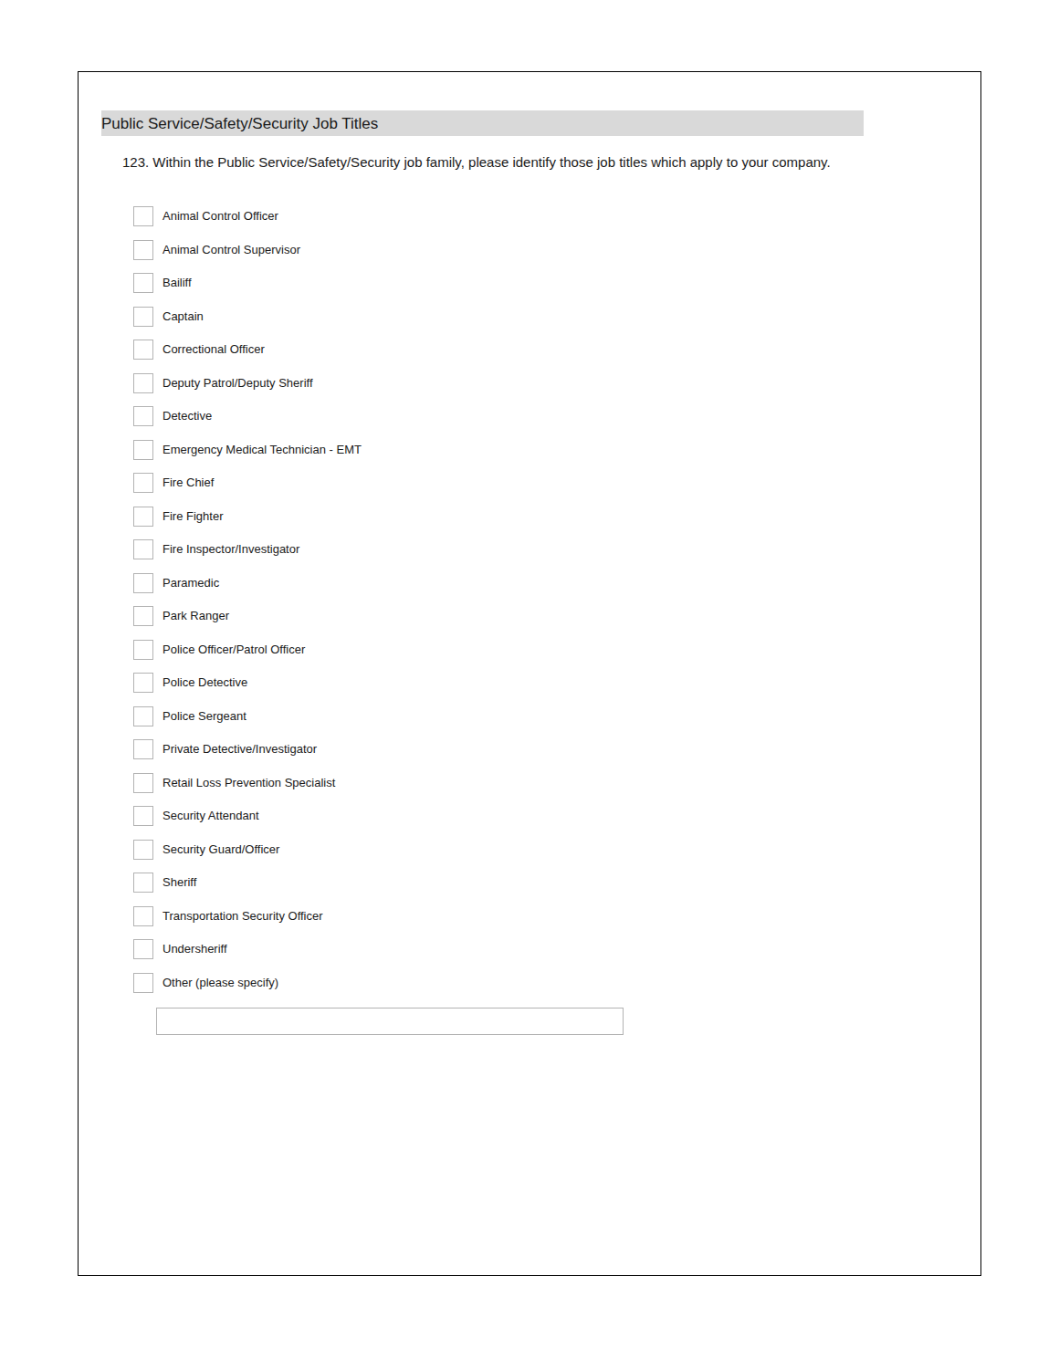Public Service/Safety/Security Job Titles
123. Within the Public Service/Safety/Security job family, please identify those job titles which apply to your company.
Animal Control Officer
Animal Control Supervisor
Bailiff
Captain
Correctional Officer
Deputy Patrol/Deputy Sheriff
Detective
Emergency Medical Technician - EMT
Fire Chief
Fire Fighter
Fire Inspector/Investigator
Paramedic
Park Ranger
Police Officer/Patrol Officer
Police Detective
Police Sergeant
Private Detective/Investigator
Retail Loss Prevention Specialist
Security Attendant
Security Guard/Officer
Sheriff
Transportation Security Officer
Undersheriff
Other (please specify)